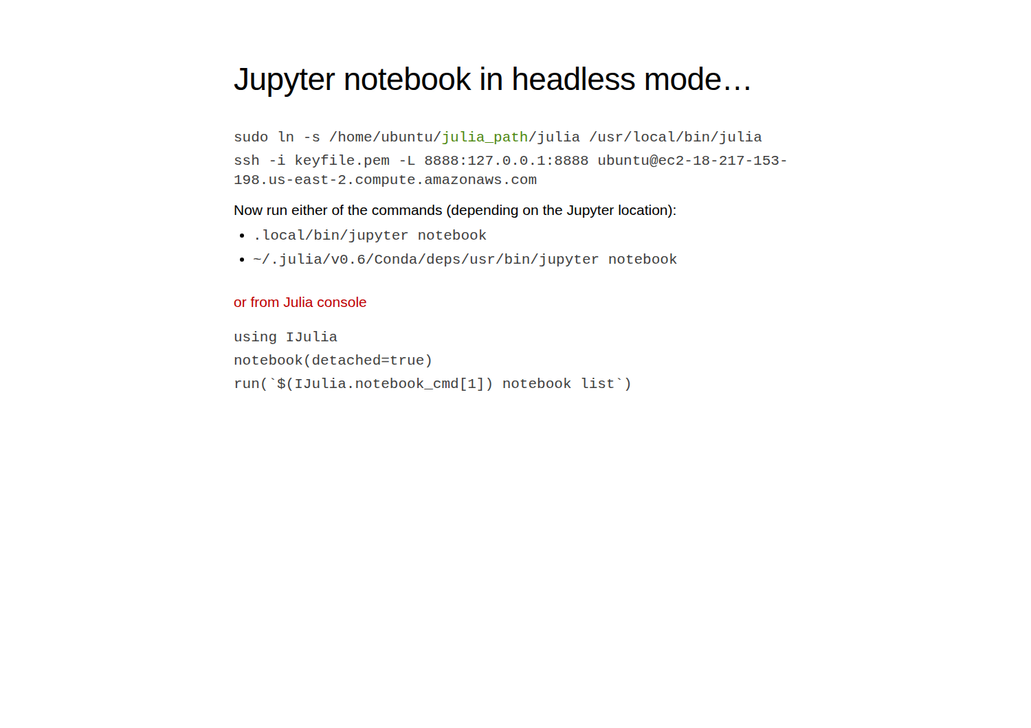Jupyter notebook in headless mode…
sudo ln -s /home/ubuntu/julia_path/julia /usr/local/bin/julia
ssh -i keyfile.pem -L 8888:127.0.0.1:8888 ubuntu@ec2-18-217-153-198.us-east-2.compute.amazonaws.com
Now run either of the commands (depending on the Jupyter location):
.local/bin/jupyter notebook
~/.julia/v0.6/Conda/deps/usr/bin/jupyter notebook
or from Julia console
using IJulia
notebook(detached=true)
run(`$(IJulia.notebook_cmd[1]) notebook list`)